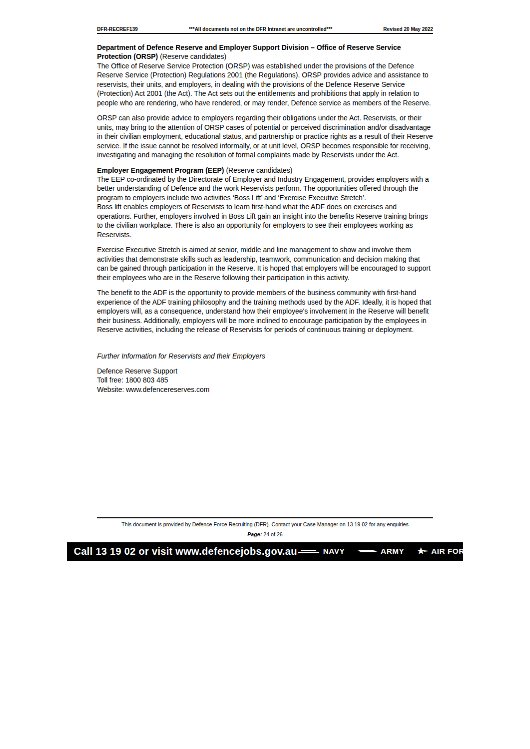DFR-RECREF139
***All documents not on the DFR Intranet are uncontrolled***
Revised 20 May 2022
Department of Defence Reserve and Employer Support Division – Office of Reserve Service Protection (ORSP) (Reserve candidates)
The Office of Reserve Service Protection (ORSP) was established under the provisions of the Defence Reserve Service (Protection) Regulations 2001 (the Regulations). ORSP provides advice and assistance to reservists, their units, and employers, in dealing with the provisions of the Defence Reserve Service (Protection) Act 2001 (the Act). The Act sets out the entitlements and prohibitions that apply in relation to people who are rendering, who have rendered, or may render, Defence service as members of the Reserve.
ORSP can also provide advice to employers regarding their obligations under the Act. Reservists, or their units, may bring to the attention of ORSP cases of potential or perceived discrimination and/or disadvantage in their civilian employment, educational status, and partnership or practice rights as a result of their Reserve service. If the issue cannot be resolved informally, or at unit level, ORSP becomes responsible for receiving, investigating and managing the resolution of formal complaints made by Reservists under the Act.
Employer Engagement Program (EEP) (Reserve candidates)
The EEP co-ordinated by the Directorate of Employer and Industry Engagement, provides employers with a better understanding of Defence and the work Reservists perform. The opportunities offered through the program to employers include two activities ‘Boss Lift’ and ‘Exercise Executive Stretch’.
Boss lift enables employers of Reservists to learn first-hand what the ADF does on exercises and operations. Further, employers involved in Boss Lift gain an insight into the benefits Reserve training brings to the civilian workplace. There is also an opportunity for employers to see their employees working as Reservists.
Exercise Executive Stretch is aimed at senior, middle and line management to show and involve them activities that demonstrate skills such as leadership, teamwork, communication and decision making that can be gained through participation in the Reserve. It is hoped that employers will be encouraged to support their employees who are in the Reserve following their participation in this activity.
The benefit to the ADF is the opportunity to provide members of the business community with first-hand experience of the ADF training philosophy and the training methods used by the ADF. Ideally, it is hoped that employers will, as a consequence, understand how their employee's involvement in the Reserve will benefit their business. Additionally, employers will be more inclined to encourage participation by the employees in Reserve activities, including the release of Reservists for periods of continuous training or deployment.
Further Information for Reservists and their Employers
Defence Reserve Support
Toll free: 1800 803 485
Website: www.defencereserves.com
This document is provided by Defence Force Recruiting (DFR). Contact your Case Manager on 13 19 02 for any enquiries
Page: 24 of 26
Call 13 19 02 or visit www.defencejobs.gov.au
NAVY ARMY AIR FORCE